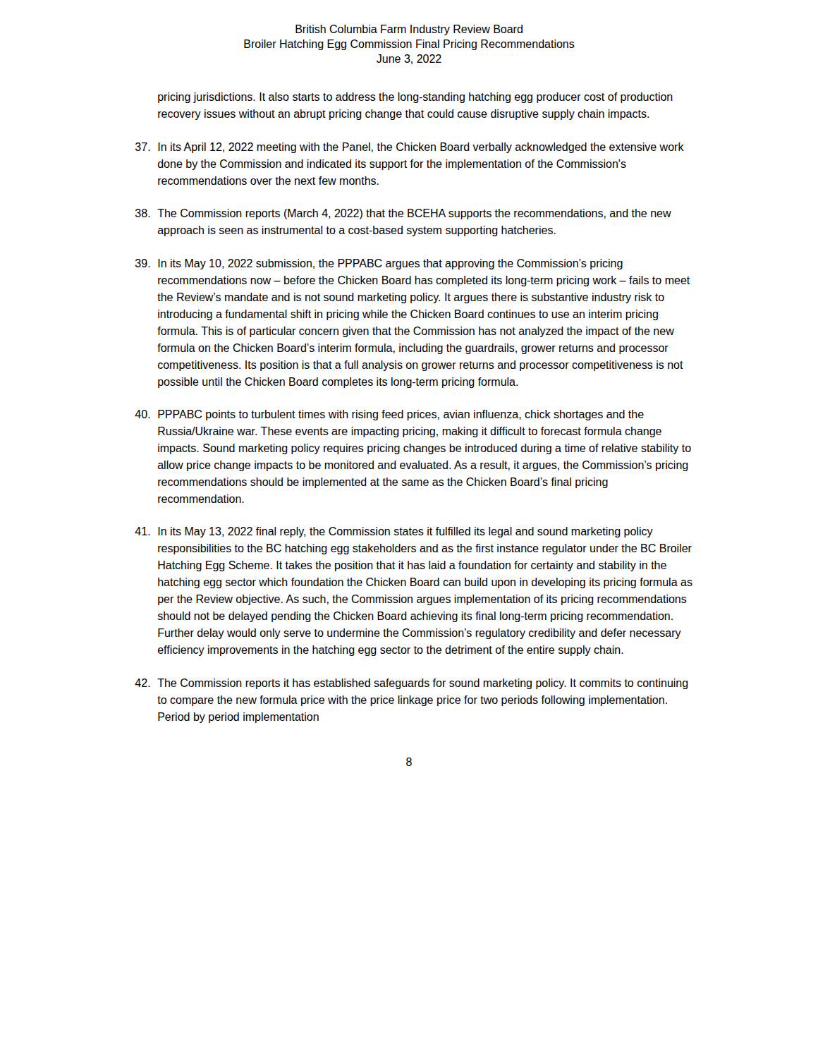British Columbia Farm Industry Review Board
Broiler Hatching Egg Commission Final Pricing Recommendations
June 3, 2022
pricing jurisdictions. It also starts to address the long-standing hatching egg producer cost of production recovery issues without an abrupt pricing change that could cause disruptive supply chain impacts.
37. In its April 12, 2022 meeting with the Panel, the Chicken Board verbally acknowledged the extensive work done by the Commission and indicated its support for the implementation of the Commission's recommendations over the next few months.
38. The Commission reports (March 4, 2022) that the BCEHA supports the recommendations, and the new approach is seen as instrumental to a cost-based system supporting hatcheries.
39. In its May 10, 2022 submission, the PPPABC argues that approving the Commission’s pricing recommendations now – before the Chicken Board has completed its long-term pricing work – fails to meet the Review’s mandate and is not sound marketing policy. It argues there is substantive industry risk to introducing a fundamental shift in pricing while the Chicken Board continues to use an interim pricing formula. This is of particular concern given that the Commission has not analyzed the impact of the new formula on the Chicken Board’s interim formula, including the guardrails, grower returns and processor competitiveness. Its position is that a full analysis on grower returns and processor competitiveness is not possible until the Chicken Board completes its long-term pricing formula.
40. PPPABC points to turbulent times with rising feed prices, avian influenza, chick shortages and the Russia/Ukraine war. These events are impacting pricing, making it difficult to forecast formula change impacts. Sound marketing policy requires pricing changes be introduced during a time of relative stability to allow price change impacts to be monitored and evaluated. As a result, it argues, the Commission’s pricing recommendations should be implemented at the same as the Chicken Board’s final pricing recommendation.
41. In its May 13, 2022 final reply, the Commission states it fulfilled its legal and sound marketing policy responsibilities to the BC hatching egg stakeholders and as the first instance regulator under the BC Broiler Hatching Egg Scheme. It takes the position that it has laid a foundation for certainty and stability in the hatching egg sector which foundation the Chicken Board can build upon in developing its pricing formula as per the Review objective. As such, the Commission argues implementation of its pricing recommendations should not be delayed pending the Chicken Board achieving its final long-term pricing recommendation. Further delay would only serve to undermine the Commission’s regulatory credibility and defer necessary efficiency improvements in the hatching egg sector to the detriment of the entire supply chain.
42. The Commission reports it has established safeguards for sound marketing policy. It commits to continuing to compare the new formula price with the price linkage price for two periods following implementation. Period by period implementation
8